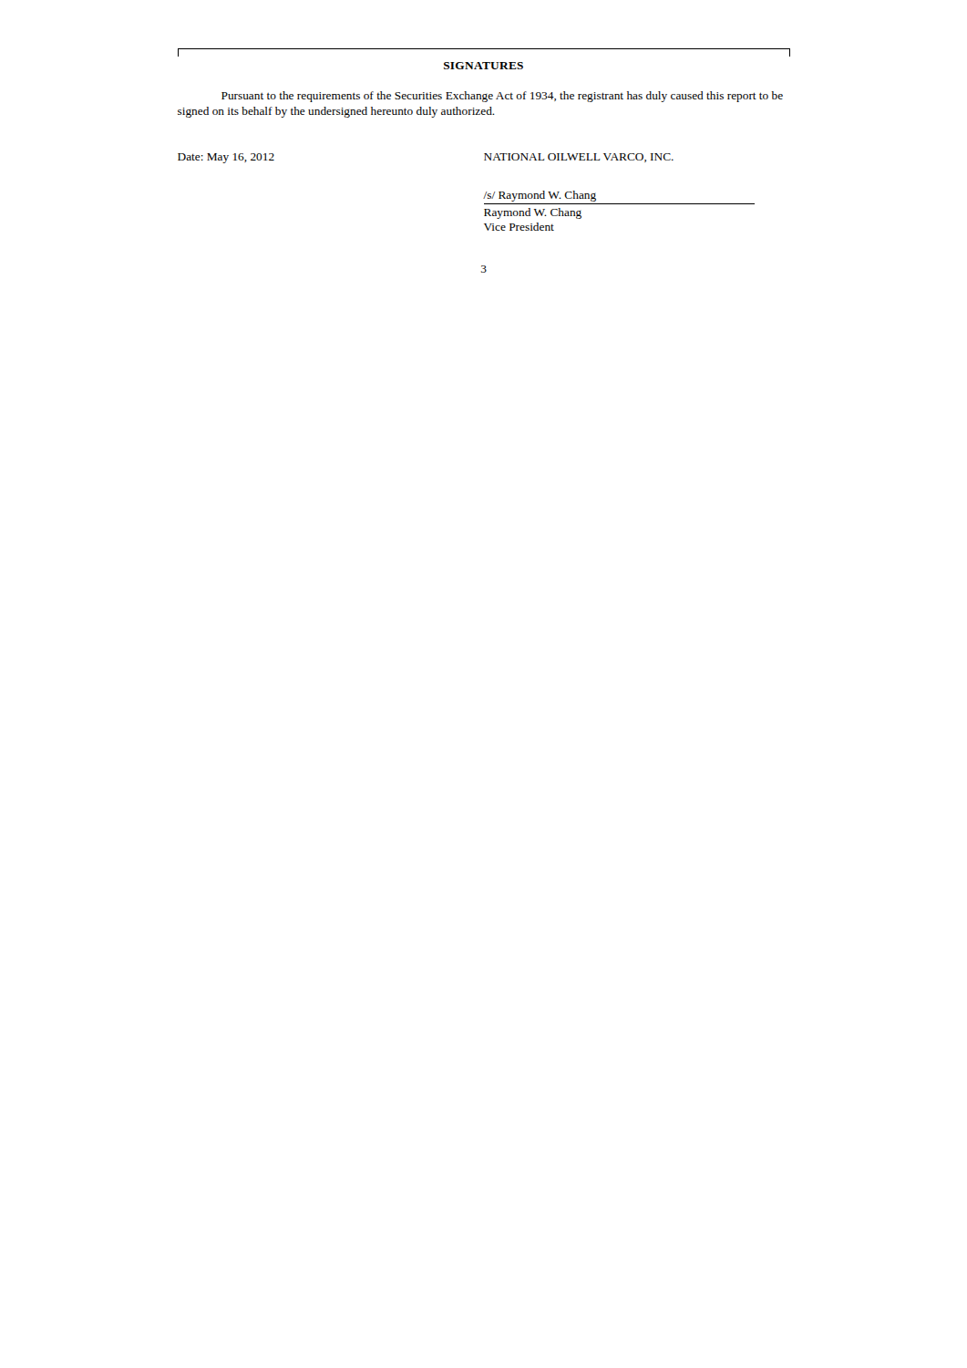SIGNATURES
Pursuant to the requirements of the Securities Exchange Act of 1934, the registrant has duly caused this report to be signed on its behalf by the undersigned hereunto duly authorized.
| Date: May 16, 2012 | NATIONAL OILWELL VARCO, INC. |
| | /s/ Raymond W. Chang Raymond W. Chang Vice President |
3